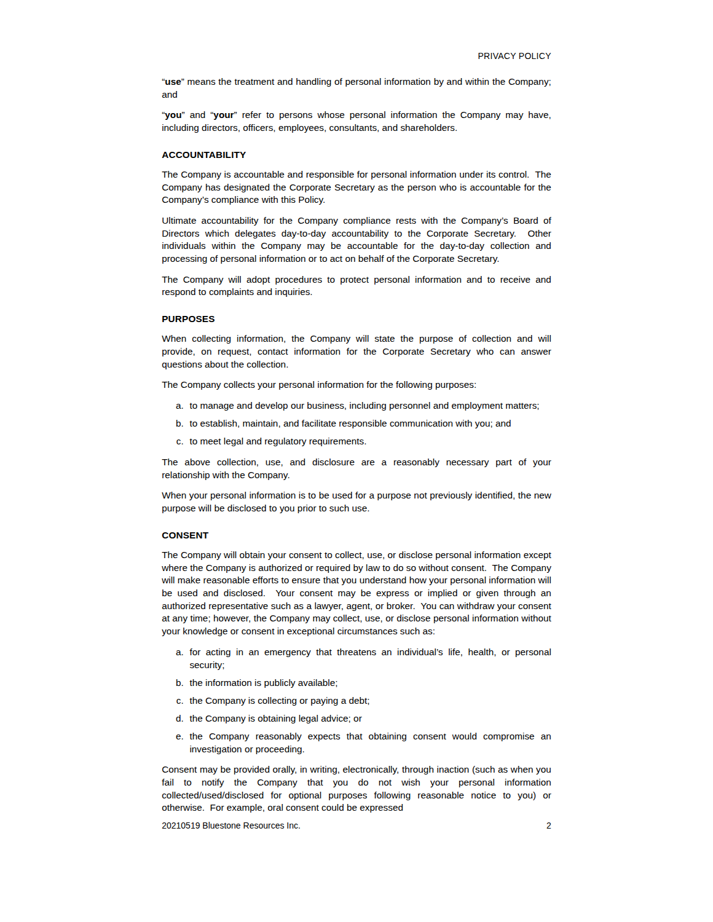PRIVACY POLICY
“use” means the treatment and handling of personal information by and within the Company; and
“you” and “your” refer to persons whose personal information the Company may have, including directors, officers, employees, consultants, and shareholders.
ACCOUNTABILITY
The Company is accountable and responsible for personal information under its control. The Company has designated the Corporate Secretary as the person who is accountable for the Company’s compliance with this Policy.
Ultimate accountability for the Company compliance rests with the Company’s Board of Directors which delegates day-to-day accountability to the Corporate Secretary. Other individuals within the Company may be accountable for the day-to-day collection and processing of personal information or to act on behalf of the Corporate Secretary.
The Company will adopt procedures to protect personal information and to receive and respond to complaints and inquiries.
PURPOSES
When collecting information, the Company will state the purpose of collection and will provide, on request, contact information for the Corporate Secretary who can answer questions about the collection.
The Company collects your personal information for the following purposes:
to manage and develop our business, including personnel and employment matters;
to establish, maintain, and facilitate responsible communication with you; and
to meet legal and regulatory requirements.
The above collection, use, and disclosure are a reasonably necessary part of your relationship with the Company.
When your personal information is to be used for a purpose not previously identified, the new purpose will be disclosed to you prior to such use.
CONSENT
The Company will obtain your consent to collect, use, or disclose personal information except where the Company is authorized or required by law to do so without consent. The Company will make reasonable efforts to ensure that you understand how your personal information will be used and disclosed. Your consent may be express or implied or given through an authorized representative such as a lawyer, agent, or broker. You can withdraw your consent at any time; however, the Company may collect, use, or disclose personal information without your knowledge or consent in exceptional circumstances such as:
for acting in an emergency that threatens an individual’s life, health, or personal security;
the information is publicly available;
the Company is collecting or paying a debt;
the Company is obtaining legal advice; or
the Company reasonably expects that obtaining consent would compromise an investigation or proceeding.
Consent may be provided orally, in writing, electronically, through inaction (such as when you fail to notify the Company that you do not wish your personal information collected/used/disclosed for optional purposes following reasonable notice to you) or otherwise. For example, oral consent could be expressed
20210519 Bluestone Resources Inc.
2